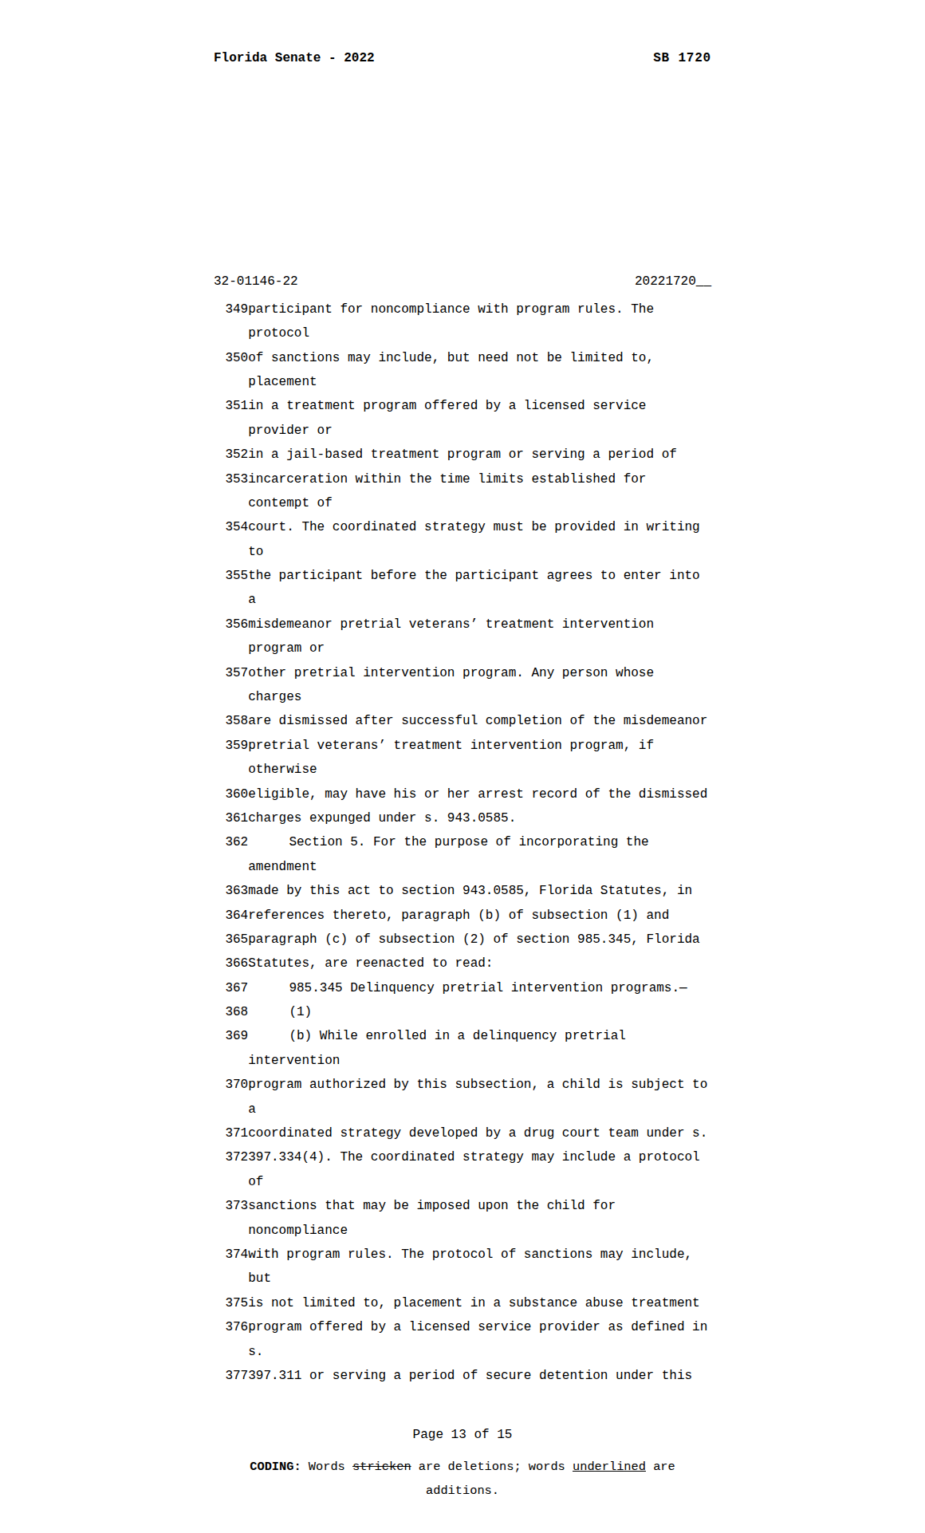Florida Senate - 2022 SB 1720
32-01146-22 20221720__
| 349 | participant for noncompliance with program rules. The protocol |
| 350 | of sanctions may include, but need not be limited to, placement |
| 351 | in a treatment program offered by a licensed service provider or |
| 352 | in a jail-based treatment program or serving a period of |
| 353 | incarceration within the time limits established for contempt of |
| 354 | court. The coordinated strategy must be provided in writing to |
| 355 | the participant before the participant agrees to enter into a |
| 356 | misdemeanor pretrial veterans’ treatment intervention program or |
| 357 | other pretrial intervention program. Any person whose charges |
| 358 | are dismissed after successful completion of the misdemeanor |
| 359 | pretrial veterans’ treatment intervention program, if otherwise |
| 360 | eligible, may have his or her arrest record of the dismissed |
| 361 | charges expunged under s. 943.0585. |
| 362 | Section 5. For the purpose of incorporating the amendment |
| 363 | made by this act to section 943.0585, Florida Statutes, in |
| 364 | references thereto, paragraph (b) of subsection (1) and |
| 365 | paragraph (c) of subsection (2) of section 985.345, Florida |
| 366 | Statutes, are reenacted to read: |
| 367 | 985.345 Delinquency pretrial intervention programs.— |
| 368 | (1) |
| 369 | (b) While enrolled in a delinquency pretrial intervention |
| 370 | program authorized by this subsection, a child is subject to a |
| 371 | coordinated strategy developed by a drug court team under s. |
| 372 | 397.334(4). The coordinated strategy may include a protocol of |
| 373 | sanctions that may be imposed upon the child for noncompliance |
| 374 | with program rules. The protocol of sanctions may include, but |
| 375 | is not limited to, placement in a substance abuse treatment |
| 376 | program offered by a licensed service provider as defined in s. |
| 377 | 397.311 or serving a period of secure detention under this |
Page 13 of 15
CODING: Words stricken are deletions; words underlined are additions.